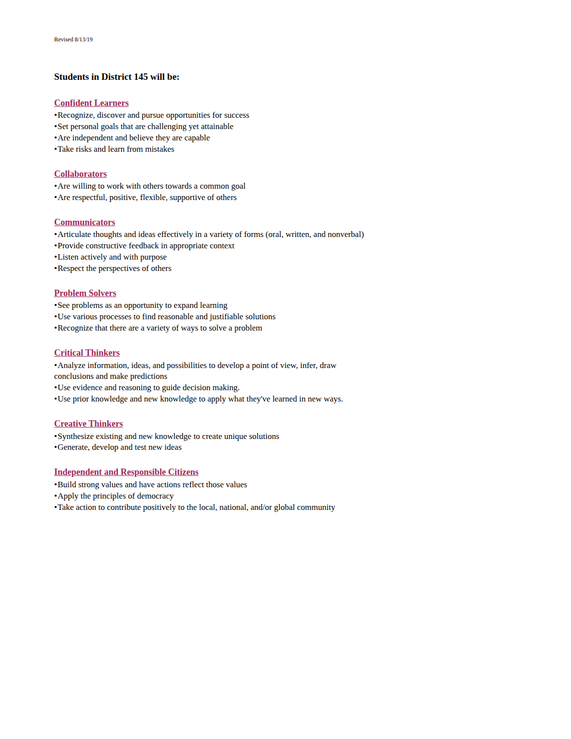Revised 8/13/19
Students in District 145 will be:
Confident Learners
Recognize, discover and pursue opportunities for success
Set personal goals that are challenging yet attainable
Are independent and believe they are capable
Take risks and learn from mistakes
Collaborators
Are willing to work with others towards a common goal
Are respectful, positive, flexible, supportive of others
Communicators
Articulate thoughts and ideas effectively in a variety of forms (oral, written, and nonverbal)
Provide constructive feedback in appropriate context
Listen actively and with purpose
Respect the perspectives of others
Problem Solvers
See problems as an opportunity to expand learning
Use various processes to find reasonable and justifiable solutions
Recognize that there are a variety of ways to solve a problem
Critical Thinkers
Analyze information, ideas, and possibilities to develop a point of view, infer, draw
conclusions and make predictions
Use evidence and reasoning to guide decision making.
Use prior knowledge and new knowledge to apply what they've learned in new ways.
Creative Thinkers
Synthesize existing and new knowledge to create unique solutions
Generate, develop and test new ideas
Independent and Responsible Citizens
Build strong values and have actions reflect those values
Apply the principles of democracy
Take action to contribute positively to the local, national, and/or global community